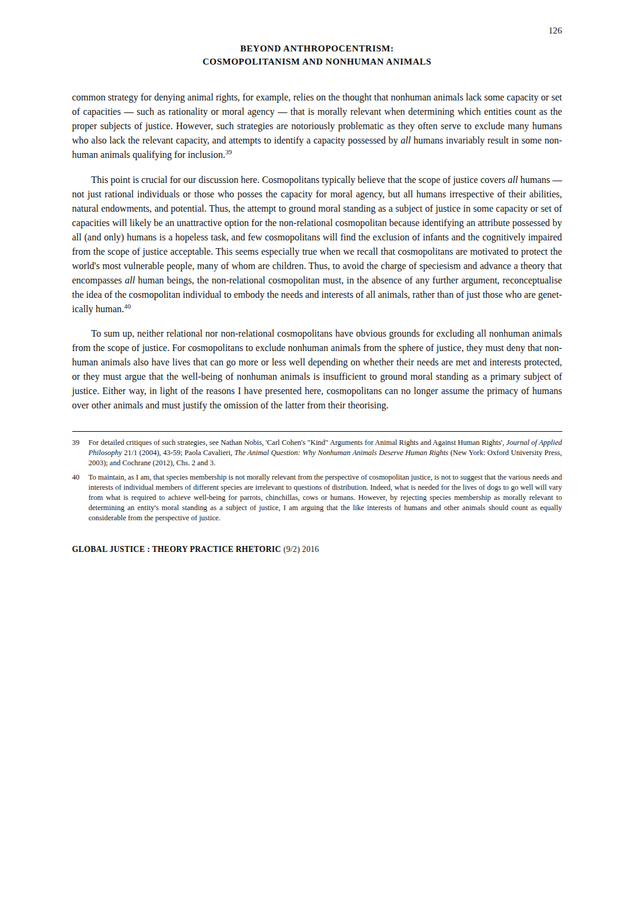126
Beyond Anthropocentrism:
Cosmopolitanism and Nonhuman Animals
common strategy for denying animal rights, for example, relies on the thought that nonhuman animals lack some capacity or set of capacities — such as rationality or moral agency — that is morally relevant when determining which entities count as the proper subjects of justice. However, such strategies are notoriously problematic as they often serve to exclude many humans who also lack the relevant capacity, and attempts to identify a capacity possessed by all humans invariably result in some nonhuman animals qualifying for inclusion.39
This point is crucial for our discussion here. Cosmopolitans typically believe that the scope of justice covers all humans — not just rational individuals or those who posses the capacity for moral agency, but all humans irrespective of their abilities, natural endowments, and potential. Thus, the attempt to ground moral standing as a subject of justice in some capacity or set of capacities will likely be an unattractive option for the non-relational cosmopolitan because identifying an attribute possessed by all (and only) humans is a hopeless task, and few cosmopolitans will find the exclusion of infants and the cognitively impaired from the scope of justice acceptable. This seems especially true when we recall that cosmopolitans are motivated to protect the world's most vulnerable people, many of whom are children. Thus, to avoid the charge of speciesism and advance a theory that encompasses all human beings, the non-relational cosmopolitan must, in the absence of any further argument, reconceptualise the idea of the cosmopolitan individual to embody the needs and interests of all animals, rather than of just those who are genetically human.40
To sum up, neither relational nor non-relational cosmopolitans have obvious grounds for excluding all nonhuman animals from the scope of justice. For cosmopolitans to exclude nonhuman animals from the sphere of justice, they must deny that nonhuman animals also have lives that can go more or less well depending on whether their needs are met and interests protected, or they must argue that the well-being of nonhuman animals is insufficient to ground moral standing as a primary subject of justice. Either way, in light of the reasons I have presented here, cosmopolitans can no longer assume the primacy of humans over other animals and must justify the omission of the latter from their theorising.
39 For detailed critiques of such strategies, see Nathan Nobis, 'Carl Cohen's "Kind" Arguments for Animal Rights and Against Human Rights', Journal of Applied Philosophy 21/1 (2004), 43-59; Paola Cavalieri, The Animal Question: Why Nonhuman Animals Deserve Human Rights (New York: Oxford University Press, 2003); and Cochrane (2012), Chs. 2 and 3.
40 To maintain, as I am, that species membership is not morally relevant from the perspective of cosmopolitan justice, is not to suggest that the various needs and interests of individual members of different species are irrelevant to questions of distribution. Indeed, what is needed for the lives of dogs to go well will vary from what is required to achieve well-being for parrots, chinchillas, cows or humans. However, by rejecting species membership as morally relevant to determining an entity's moral standing as a subject of justice, I am arguing that the like interests of humans and other animals should count as equally considerable from the perspective of justice.
Global Justice : Theory Practice Rhetoric (9/2) 2016